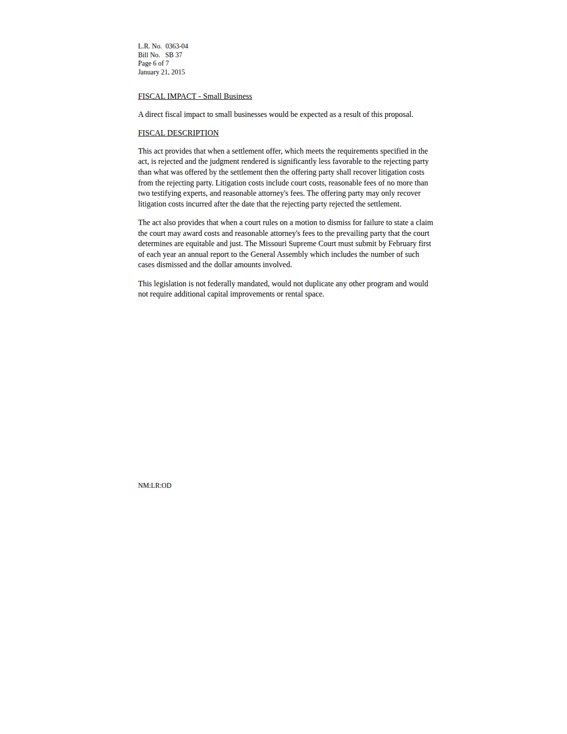L.R. No. 0363-04
Bill No. SB 37
Page 6 of 7
January 21, 2015
FISCAL IMPACT - Small Business
A direct fiscal impact to small businesses would be expected as a result of this proposal.
FISCAL DESCRIPTION
This act provides that when a settlement offer, which meets the requirements specified in the act, is rejected and the judgment rendered is significantly less favorable to the rejecting party than what was offered by the settlement then the offering party shall recover litigation costs from the rejecting party. Litigation costs include court costs, reasonable fees of no more than two testifying experts, and reasonable attorney's fees. The offering party may only recover litigation costs incurred after the date that the rejecting party rejected the settlement.
The act also provides that when a court rules on a motion to dismiss for failure to state a claim the court may award costs and reasonable attorney's fees to the prevailing party that the court determines are equitable and just. The Missouri Supreme Court must submit by February first of each year an annual report to the General Assembly which includes the number of such cases dismissed and the dollar amounts involved.
This legislation is not federally mandated, would not duplicate any other program and would not require additional capital improvements or rental space.
NM:LR:OD